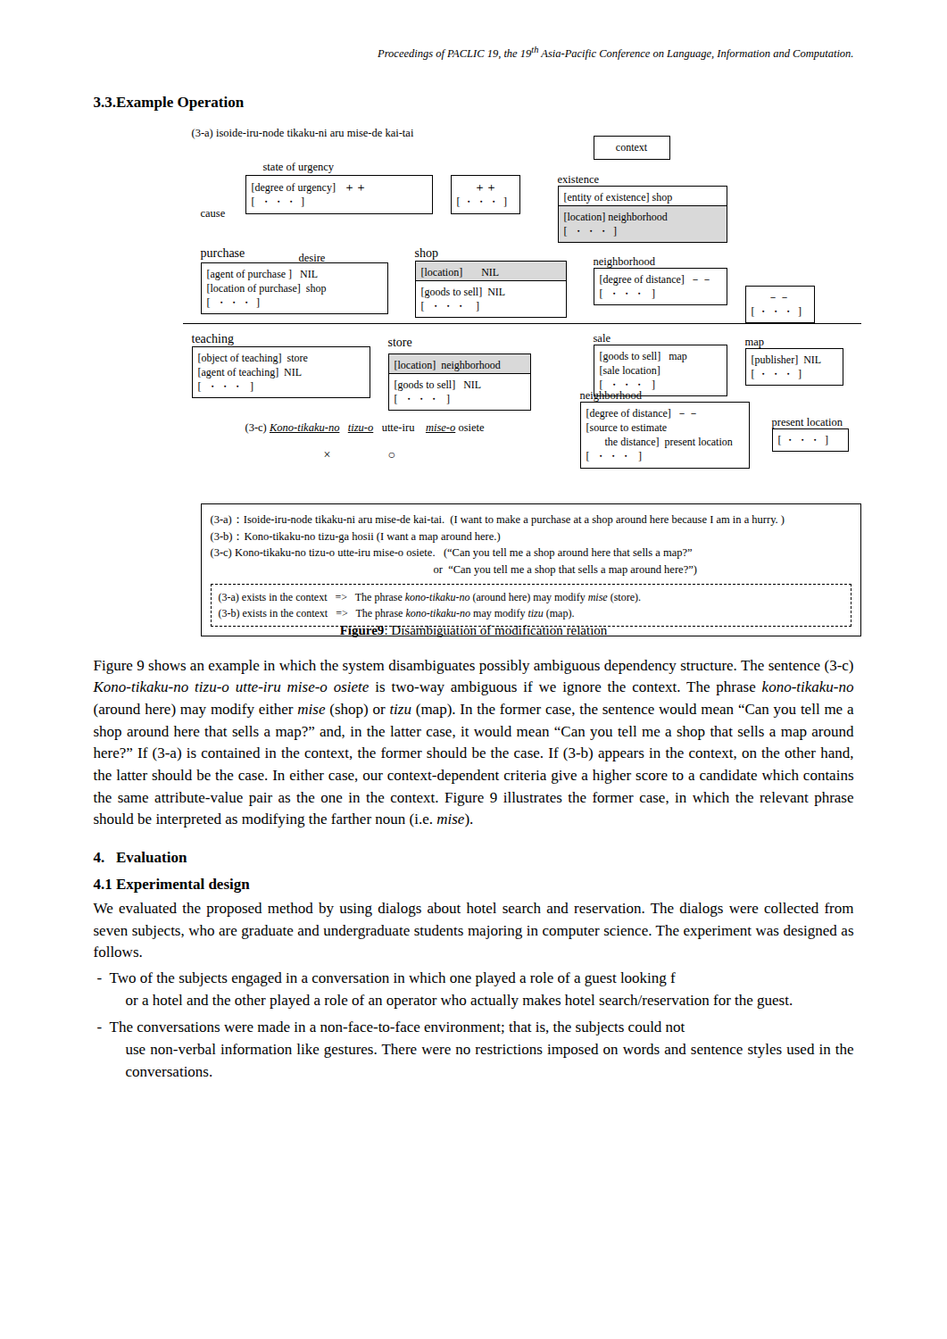Proceedings of PACLIC 19, the 19th Asia-Pacific Conference on Language, Information and Computation.
3.3.Example Operation
(3-a) isoide-iru-node tikaku-ni aru mise-de kai-tai
context
state of urgency
[degree of urgency] ＋＋ [ ・・・ ]
＋＋ [ ・・・ ]
cause
existence
[entity of existence] shop
[location] neighborhood [ ・・・ ]
purchase
desire
[agent of purchase ] NIL [location of purchase] shop [ ・・・ ]
shop
[location] NIL
[goods to sell] NIL [ ・・・ ]
neighborhood
[degree of distance] －－ [ ・・・ ]
－－ [ ・・・ ]
teaching
[object of teaching] store [agent of teaching] NIL [ ・・・ ]
store
[location] neighborhood
[goods to sell] NIL [ ・・・ ]
sale
[goods to sell] map [sale location] [ ・・・ ]
map
[publisher] NIL [ ・・・ ]
neighborhood
[degree of distance] －－ [source to estimate the distance] present location [ ・・・ ]
present location
[ ・・・ ]
(3-c) Kono-tikaku-no tizu-o utte-iru mise-o osiete
×
○
(3-a)：Isoide-iru-node tikaku-ni aru mise-de kai-tai. (I want to make a purchase at a shop around here because I am in a hurry. ) (3-b)：Kono-tikaku-no tizu-ga hosii (I want a map around here.) (3-c) Kono-tikaku-no tizu-o utte-iru mise-o osiete. (“Can you tell me a shop around here that sells a map?” or “Can you tell me a shop that sells a map around here?”)
(3-a) exists in the context => The phrase kono-tikaku-no (around here) may modify mise (store). (3-b) exists in the context => The phrase kono-tikaku-no may modify tizu (map).
Figure9: Disambiguation of modification relation
Figure 9 shows an example in which the system disambiguates possibly ambiguous dependency structure. The sentence (3-c) Kono-tikaku-no tizu-o utte-iru mise-o osiete is two-way ambiguous if we ignore the context. The phrase kono-tikaku-no (around here) may modify either mise (shop) or tizu (map). In the former case, the sentence would mean “Can you tell me a shop around here that sells a map?” and, in the latter case, it would mean “Can you tell me a shop that sells a map around here?” If (3-a) is contained in the context, the former should be the case. If (3-b) appears in the context, on the other hand, the latter should be the case. In either case, our context-dependent criteria give a higher score to a candidate which contains the same attribute-value pair as the one in the context. Figure 9 illustrates the former case, in which the relevant phrase should be interpreted as modifying the farther noun (i.e. mise).
4. Evaluation
4.1 Experimental design
We evaluated the proposed method by using dialogs about hotel search and reservation. The dialogs were collected from seven subjects, who are graduate and undergraduate students majoring in computer science. The experiment was designed as follows.
Two of the subjects engaged in a conversation in which one played a role of a guest looking f or a hotel and the other played a role of an operator who actually makes hotel search/reservation for the guest.
The conversations were made in a non-face-to-face environment; that is, the subjects could not use non-verbal information like gestures. There were no restrictions imposed on words and sentence styles used in the conversations.